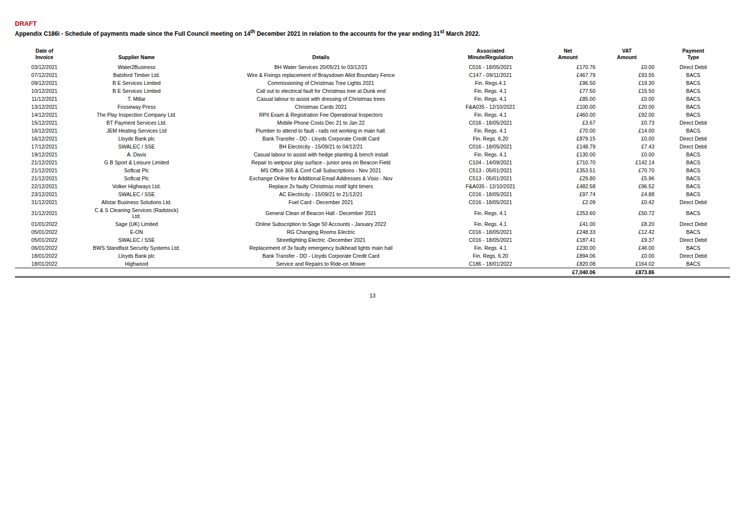DRAFT
Appendix C186i - Schedule of payments made since the Full Council meeting on 14th December 2021 in relation to the accounts for the year ending 31st March 2022.
| Date of Invoice | Supplier Name | Details | Associated Minute/Regulation | Net Amount | VAT Amount | Payment Type |
| --- | --- | --- | --- | --- | --- | --- |
| 03/12/2021 | Water2Business | BH Water Services 20/05/21 to 03/12/21 | C016 - 18/05/2021 | £170.76 | £0.00 | Direct Debit |
| 07/12/2021 | Batsford Timber Ltd. | Wire & Fixings replacement of Braysdown Allot Boundary Fence | C147 - 09/11/2021 | £467.79 | £93.55 | BACS |
| 09/12/2021 | B E Services Limited | Commissioning of Christmas Tree Lights 2021 | Fin. Regs.4.1 | £96.50 | £19.30 | BACS |
| 10/12/2021 | B E Services Limited | Call out to electrical fault for Christmas tree at Dunk end | Fin. Regs. 4.1 | £77.50 | £15.50 | BACS |
| 11/12/2021 | T. Millar | Casual labour to assist with dressing of Christmas trees | Fin. Regs. 4.1 | £85.00 | £0.00 | BACS |
| 13/12/2021 | Fosseway Press | Christmas Cards 2021 | F&A035 - 12/10/2021 | £100.00 | £20.00 | BACS |
| 14/12/2021 | The Play Inspection Company Ltd. | RPII Exam & Registration Fee Operational Inspectors | Fin. Regs. 4.1 | £460.00 | £92.00 | BACS |
| 15/12/2021 | BT Payment Services Ltd. | Mobile Phone Costs Dec 21 to Jan 22 | C016 - 18/05/2021 | £3.67 | £0.73 | Direct Debit |
| 16/12/2021 | JEM Heating Services Ltd | Plumber to attend to fault - rads not working in main hall. | Fin. Regs. 4.1 | £70.00 | £14.00 | BACS |
| 16/12/2021 | Lloyds Bank plc | Bank Transfer - DD - Lloyds Corporate Credit Card | Fin. Regs. 6.20 | £879.15 | £0.00 | Direct Debit |
| 17/12/2021 | SWALEC / SSE | BH Electricity - 15/09/21 to 04/12/21 | C016 - 18/05/2021 | £148.79 | £7.43 | Direct Debit |
| 19/12/2021 | A. Davis | Casual labour to assist with hedge planting & bench install | Fin. Regs. 4.1 | £130.00 | £0.00 | BACS |
| 21/12/2021 | G B Sport & Leisure Limited | Repair to wetpour play surface - junior area on Beacon Field | C104 - 14/09/2021 | £710.70 | £142.14 | BACS |
| 21/12/2021 | Softcat Plc | MS Office 365 & Conf Call Subscriptions - Nov 2021 | C513 - 05/01/2021 | £353.51 | £70.70 | BACS |
| 21/12/2021 | Softcat Plc | Exchange Online for Additional Email Addresses & Visio - Nov | C513 - 05/01/2021 | £29.80 | £5.96 | BACS |
| 22/12/2021 | Volker Highways Ltd. | Replace 2x faulty Christmas motif light timers | F&A035 - 12/10/2021 | £482.58 | £96.52 | BACS |
| 23/12/2021 | SWALEC / SSE | AC Electricity - 15/09/21 to 21/12/21 | C016 - 18/05/2021 | £97.74 | £4.88 | BACS |
| 31/12/2021 | Allstar Business Solutions Ltd. | Fuel Card - December 2021 | C016 - 18/05/2021 | £2.09 | £0.42 | Direct Debit |
| 31/12/2021 | C & S Cleaning Services (Radstock) Ltd. | General Clean of Beacon Hall - December 2021 | Fin. Regs. 4.1 | £253.60 | £50.72 | BACS |
| 01/01/2022 | Sage (UK) Limited | Online Subscription to Sage 50 Accounts - January 2022 | Fin. Regs. 4.1 | £41.00 | £8.20 | Direct Debit |
| 05/01/2022 | E-ON | RG Changing Rooms Electric | C016 - 18/05/2021 | £248.33 | £12.42 | BACS |
| 05/01/2022 | SWALEC / SSE | Streetlighting Electric -December 2021 | C016 - 18/05/2021 | £187.41 | £9.37 | Direct Debit |
| 06/01/2022 | BWS Standfast Security Systems Ltd. | Replacement of 3x faulty emergency bulkhead lights main hall | Fin. Regs. 4.1 | £230.00 | £46.00 | BACS |
| 18/01/2022 | Lloyds Bank plc | Bank Transfer - DD - Lloyds Corporate Credit Card | Fin. Regs. 6.20 | £894.06 | £0.00 | Direct Debit |
| 18/01/2022 | Highwood | Service and Repairs to Ride-on Mower | C186 - 18/01/2022 | £820.08 | £164.02 | BACS |
| | | | | £7,040.06 | £873.86 | |
13